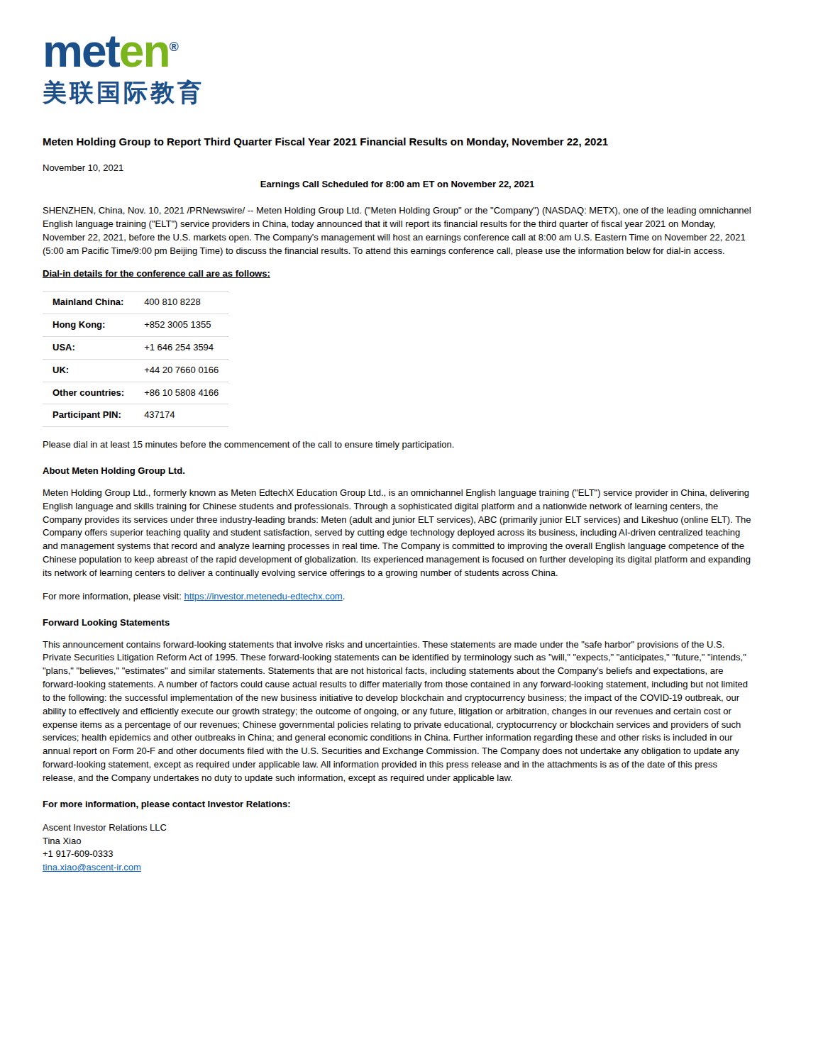meten®
美联国际教育
Meten Holding Group to Report Third Quarter Fiscal Year 2021 Financial Results on Monday, November 22, 2021
November 10, 2021
Earnings Call Scheduled for 8:00 am ET on November 22, 2021
SHENZHEN, China, Nov. 10, 2021 /PRNewswire/ -- Meten Holding Group Ltd. ("Meten Holding Group" or the "Company") (NASDAQ: METX), one of the leading omnichannel English language training ("ELT") service providers in China, today announced that it will report its financial results for the third quarter of fiscal year 2021 on Monday, November 22, 2021, before the U.S. markets open. The Company's management will host an earnings conference call at 8:00 am U.S. Eastern Time on November 22, 2021 (5:00 am Pacific Time/9:00 pm Beijing Time) to discuss the financial results. To attend this earnings conference call, please use the information below for dial-in access.
Dial-in details for the conference call are as follows:
| Mainland China: | 400 810 8228 |
| Hong Kong: | +852 3005 1355 |
| USA: | +1 646 254 3594 |
| UK: | +44 20 7660 0166 |
| Other countries: | +86 10 5808 4166 |
| Participant PIN: | 437174 |
Please dial in at least 15 minutes before the commencement of the call to ensure timely participation.
About Meten Holding Group Ltd.
Meten Holding Group Ltd., formerly known as Meten EdtechX Education Group Ltd., is an omnichannel English language training ("ELT") service provider in China, delivering English language and skills training for Chinese students and professionals. Through a sophisticated digital platform and a nationwide network of learning centers, the Company provides its services under three industry-leading brands: Meten (adult and junior ELT services), ABC (primarily junior ELT services) and Likeshuo (online ELT). The Company offers superior teaching quality and student satisfaction, served by cutting edge technology deployed across its business, including AI-driven centralized teaching and management systems that record and analyze learning processes in real time. The Company is committed to improving the overall English language competence of the Chinese population to keep abreast of the rapid development of globalization. Its experienced management is focused on further developing its digital platform and expanding its network of learning centers to deliver a continually evolving service offerings to a growing number of students across China.
For more information, please visit: https://investor.metenedu-edtechx.com.
Forward Looking Statements
This announcement contains forward-looking statements that involve risks and uncertainties. These statements are made under the "safe harbor" provisions of the U.S. Private Securities Litigation Reform Act of 1995. These forward-looking statements can be identified by terminology such as "will," "expects," "anticipates," "future," "intends," "plans," "believes," "estimates" and similar statements. Statements that are not historical facts, including statements about the Company's beliefs and expectations, are forward-looking statements. A number of factors could cause actual results to differ materially from those contained in any forward-looking statement, including but not limited to the following: the successful implementation of the new business initiative to develop blockchain and cryptocurrency business; the impact of the COVID-19 outbreak, our ability to effectively and efficiently execute our growth strategy; the outcome of ongoing, or any future, litigation or arbitration, changes in our revenues and certain cost or expense items as a percentage of our revenues; Chinese governmental policies relating to private educational, cryptocurrency or blockchain services and providers of such services; health epidemics and other outbreaks in China; and general economic conditions in China. Further information regarding these and other risks is included in our annual report on Form 20-F and other documents filed with the U.S. Securities and Exchange Commission. The Company does not undertake any obligation to update any forward-looking statement, except as required under applicable law. All information provided in this press release and in the attachments is as of the date of this press release, and the Company undertakes no duty to update such information, except as required under applicable law.
For more information, please contact Investor Relations:
Ascent Investor Relations LLC
Tina Xiao
+1 917-609-0333
tina.xiao@ascent-ir.com